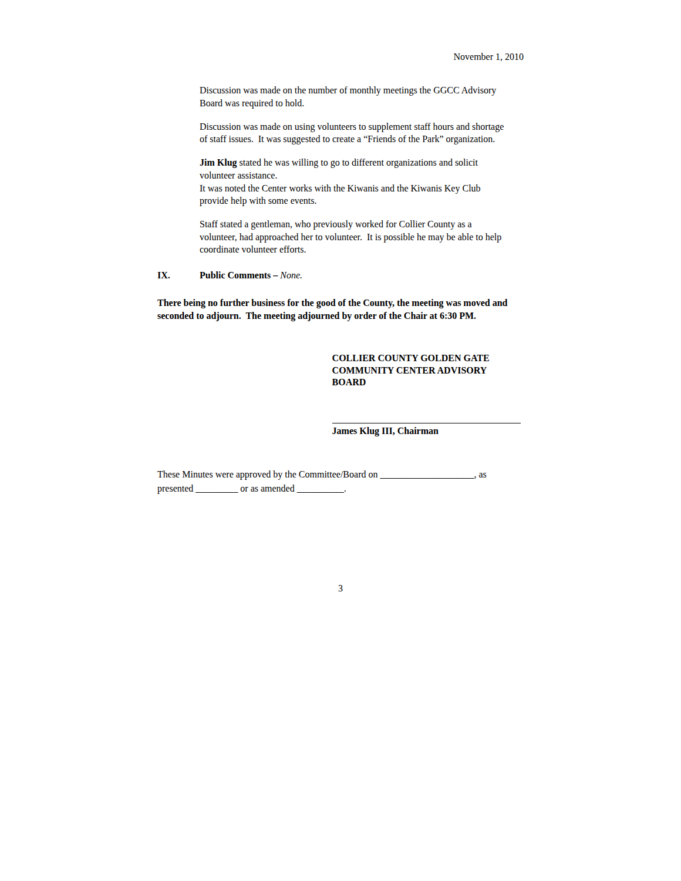November 1, 2010
Discussion was made on the number of monthly meetings the GGCC Advisory Board was required to hold.
Discussion was made on using volunteers to supplement staff hours and shortage of staff issues. It was suggested to create a “Friends of the Park” organization.
Jim Klug stated he was willing to go to different organizations and solicit volunteer assistance.
It was noted the Center works with the Kiwanis and the Kiwanis Key Club provide help with some events.
Staff stated a gentleman, who previously worked for Collier County as a volunteer, had approached her to volunteer. It is possible he may be able to help coordinate volunteer efforts.
IX.
Public Comments – None.
There being no further business for the good of the County, the meeting was moved and seconded to adjourn. The meeting adjourned by order of the Chair at 6:30 PM.
COLLIER COUNTY GOLDEN GATE
COMMUNITY CENTER ADVISORY
BOARD
James Klug III, Chairman
These Minutes were approved by the Committee/Board on ____________________, as presented _________ or as amended __________.
3